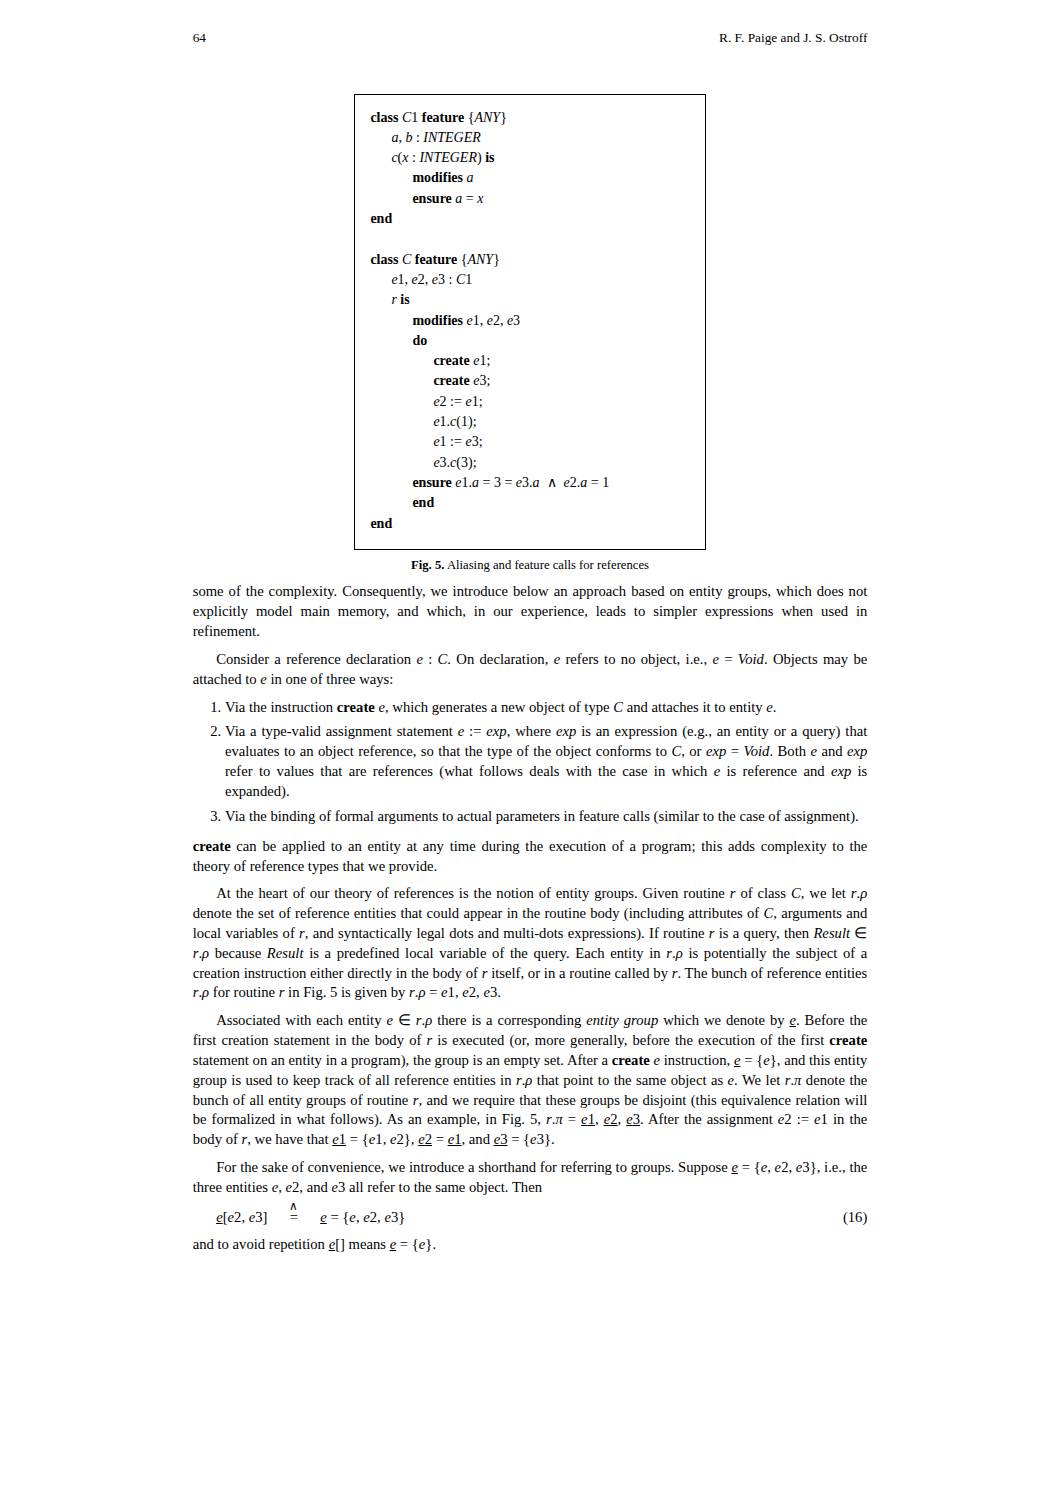64 R. F. Paige and J. S. Ostroff
class C1 feature {ANY} a, b : INTEGER c(x : INTEGER) is modifies a ensure a = x end class C feature {ANY} e1, e2, e3 : C1 r is modifies e1, e2, e3 do create e1; create e3; e2 := e1; e1.c(1); e1 := e3; e3.c(3); ensure e1.a = 3 = e3.a ∧ e2.a = 1 end end
Fig. 5. Aliasing and feature calls for references
some of the complexity. Consequently, we introduce below an approach based on entity groups, which does not explicitly model main memory, and which, in our experience, leads to simpler expressions when used in refinement.
Consider a reference declaration e : C. On declaration, e refers to no object, i.e., e = Void. Objects may be attached to e in one of three ways:
Via the instruction create e, which generates a new object of type C and attaches it to entity e.
Via a type-valid assignment statement e := exp, where exp is an expression (e.g., an entity or a query) that evaluates to an object reference, so that the type of the object conforms to C, or exp = Void. Both e and exp refer to values that are references (what follows deals with the case in which e is reference and exp is expanded).
Via the binding of formal arguments to actual parameters in feature calls (similar to the case of assignment).
create can be applied to an entity at any time during the execution of a program; this adds complexity to the theory of reference types that we provide.
At the heart of our theory of references is the notion of entity groups. Given routine r of class C, we let r.ρ denote the set of reference entities that could appear in the routine body (including attributes of C, arguments and local variables of r, and syntactically legal dots and multi-dots expressions). If routine r is a query, then Result ∈ r.ρ because Result is a predefined local variable of the query. Each entity in r.ρ is potentially the subject of a creation instruction either directly in the body of r itself, or in a routine called by r. The bunch of reference entities r.ρ for routine r in Fig. 5 is given by r.ρ = e1, e2, e3.
Associated with each entity e ∈ r.ρ there is a corresponding entity group which we denote by e. Before the first creation statement in the body of r is executed (or, more generally, before the execution of the first create statement on an entity in a program), the group is an empty set. After a create e instruction, e = {e}, and this entity group is used to keep track of all reference entities in r.ρ that point to the same object as e. We let r.π denote the bunch of all entity groups of routine r, and we require that these groups be disjoint (this equivalence relation will be formalized in what follows). As an example, in Fig. 5, r.π = e1, e2, e3. After the assignment e2 := e1 in the body of r, we have that e1 = {e1, e2}, e2 = e1, and e3 = {e3}.
For the sake of convenience, we introduce a shorthand for referring to groups. Suppose e = {e, e2, e3}, i.e., the three entities e, e2, and e3 all refer to the same object. Then
e[e2, e3] ∧= e = {e, e2, e3}
(16)
and to avoid repetition e[] means e = {e}.